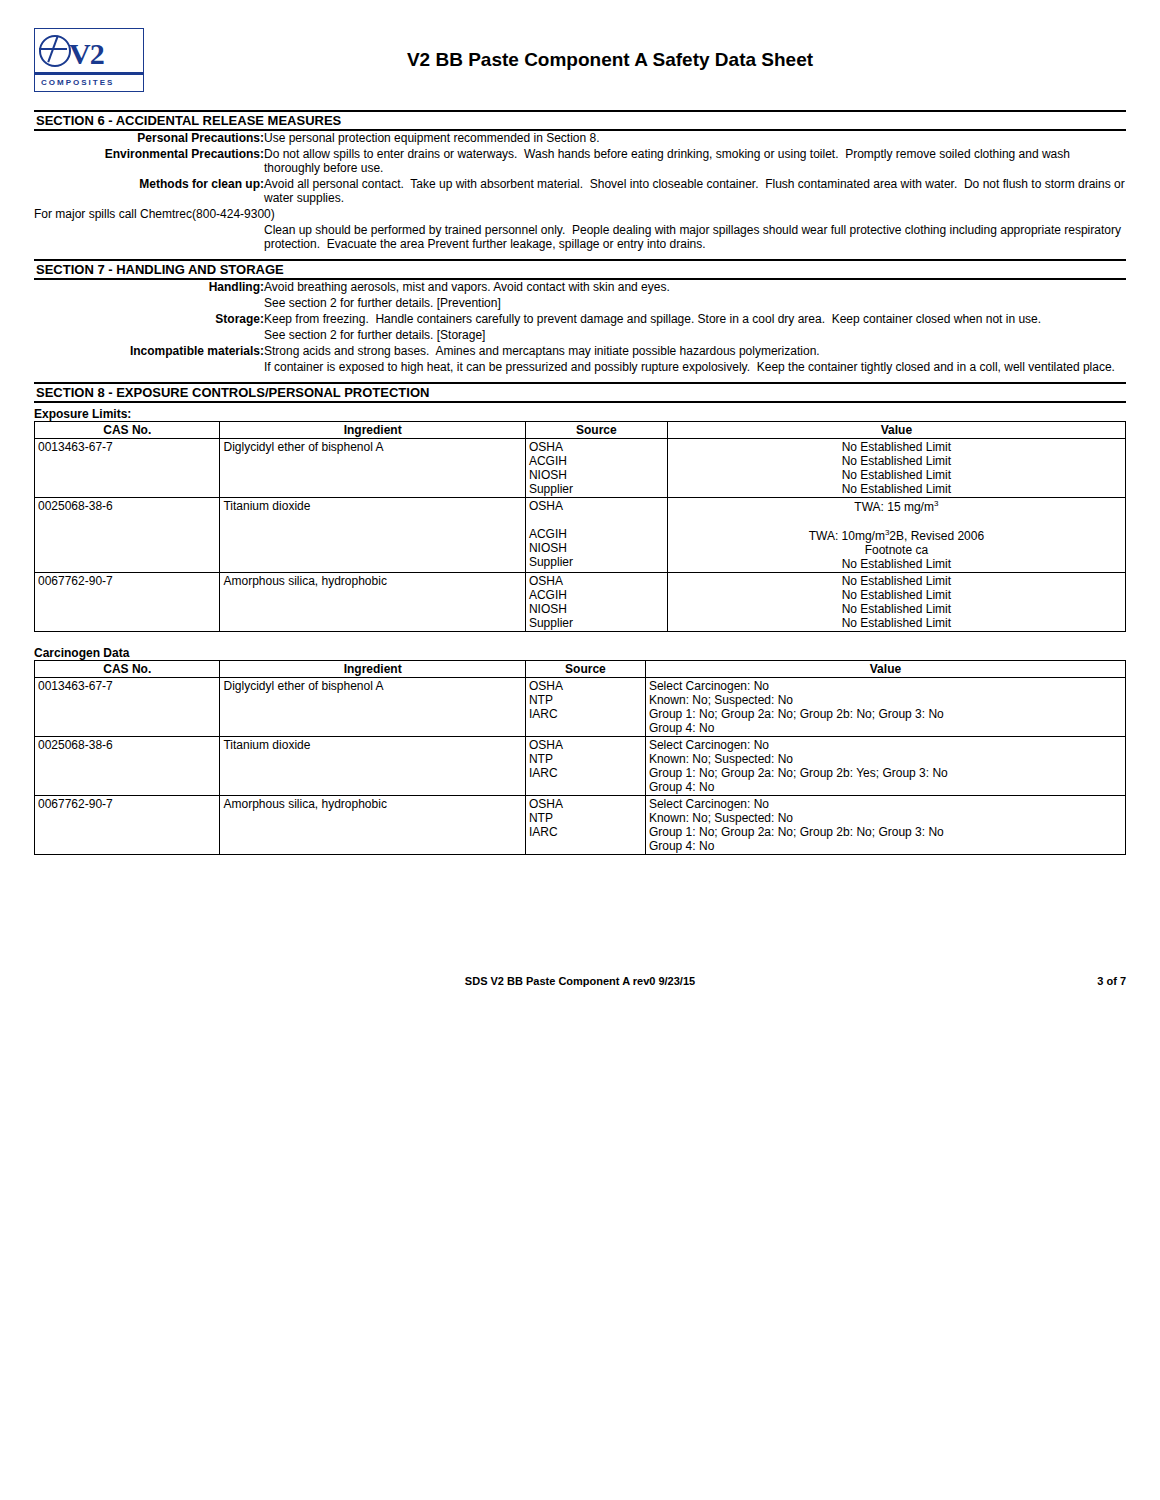V2
COMPOSITES
V2 BB Paste Component A Safety Data Sheet
SECTION 6 - ACCIDENTAL RELEASE MEASURES
| Personal Precautions: | Use personal protection equipment recommended in Section 8. |
| Environmental Precautions: | Do not allow spills to enter drains or waterways. Wash hands before eating drinking, smoking or using toilet. Promptly remove soiled clothing and wash thoroughly before use. |
| Methods for clean up: | Avoid all personal contact. Take up with absorbent material. Shovel into closeable container. Flush contaminated area with water. Do not flush to storm drains or water supplies. |
| For major spills call Chemtrec(800-424-9300) |
| | Clean up should be performed by trained personnel only. People dealing with major spillages should wear full protective clothing including appropriate respiratory protection. Evacuate the area Prevent further leakage, spillage or entry into drains. |
SECTION 7 - HANDLING AND STORAGE
| Handling: | Avoid breathing aerosols, mist and vapors. Avoid contact with skin and eyes. |
| | See section 2 for further details. [Prevention] |
| Storage: | Keep from freezing. Handle containers carefully to prevent damage and spillage. Store in a cool dry area. Keep container closed when not in use. |
| | See section 2 for further details. [Storage] |
| Incompatible materials: | Strong acids and strong bases. Amines and mercaptans may initiate possible hazardous polymerization. |
| | If container is exposed to high heat, it can be pressurized and possibly rupture expolosively. Keep the container tightly closed and in a coll, well ventilated place. |
SECTION 8 - EXPOSURE CONTROLS/PERSONAL PROTECTION
Exposure Limits:
| CAS No. | Ingredient | Source | Value |
| --- | --- | --- | --- |
| 0013463-67-7 | Diglycidyl ether of bisphenol A | OSHA ACGIH NIOSH Supplier | No Established Limit No Established Limit No Established Limit No Established Limit |
| 0025068-38-6 | Titanium dioxide | OSHA ACGIH NIOSH Supplier | TWA: 15 mg/m 3 TWA: 10mg/m 3 2B, Revised 2006 Footnote ca No Established Limit |
| 0067762-90-7 | Amorphous silica, hydrophobic | OSHA ACGIH NIOSH Supplier | No Established Limit No Established Limit No Established Limit No Established Limit |
Carcinogen Data
| CAS No. | Ingredient | Source | Value |
| --- | --- | --- | --- |
| 0013463-67-7 | Diglycidyl ether of bisphenol A | OSHA NTP IARC | Select Carcinogen: No Known: No; Suspected: No Group 1: No; Group 2a: No; Group 2b: No; Group 3: No Group 4: No |
| 0025068-38-6 | Titanium dioxide | OSHA NTP IARC | Select Carcinogen: No Known: No; Suspected: No Group 1: No; Group 2a: No; Group 2b: Yes; Group 3: No Group 4: No |
| 0067762-90-7 | Amorphous silica, hydrophobic | OSHA NTP IARC | Select Carcinogen: No Known: No; Suspected: No Group 1: No; Group 2a: No; Group 2b: No; Group 3: No Group 4: No |
SDS V2 BB Paste Component A rev0 9/23/15
3 of 7